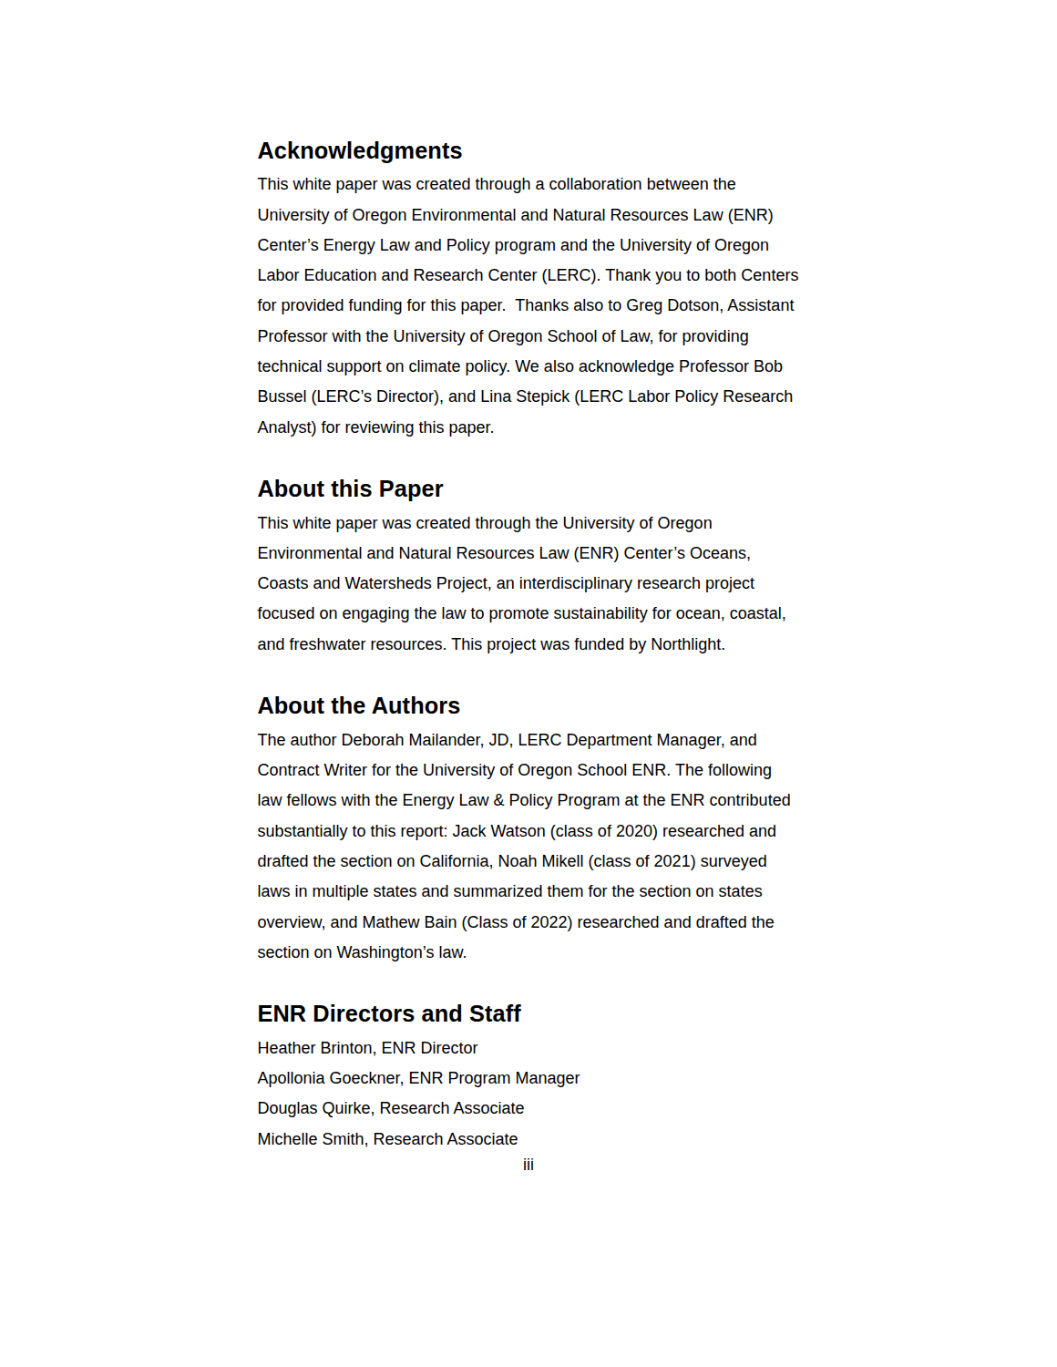Acknowledgments
This white paper was created through a collaboration between the University of Oregon Environmental and Natural Resources Law (ENR) Center’s Energy Law and Policy program and the University of Oregon Labor Education and Research Center (LERC). Thank you to both Centers for provided funding for this paper. Thanks also to Greg Dotson, Assistant Professor with the University of Oregon School of Law, for providing technical support on climate policy. We also acknowledge Professor Bob Bussel (LERC’s Director), and Lina Stepick (LERC Labor Policy Research Analyst) for reviewing this paper.
About this Paper
This white paper was created through the University of Oregon Environmental and Natural Resources Law (ENR) Center’s Oceans, Coasts and Watersheds Project, an interdisciplinary research project focused on engaging the law to promote sustainability for ocean, coastal, and freshwater resources. This project was funded by Northlight.
About the Authors
The author Deborah Mailander, JD, LERC Department Manager, and Contract Writer for the University of Oregon School ENR. The following law fellows with the Energy Law & Policy Program at the ENR contributed substantially to this report: Jack Watson (class of 2020) researched and drafted the section on California, Noah Mikell (class of 2021) surveyed laws in multiple states and summarized them for the section on states overview, and Mathew Bain (Class of 2022) researched and drafted the section on Washington’s law.
ENR Directors and Staff
Heather Brinton, ENR Director
Apollonia Goeckner, ENR Program Manager
Douglas Quirke, Research Associate
Michelle Smith, Research Associate
iii